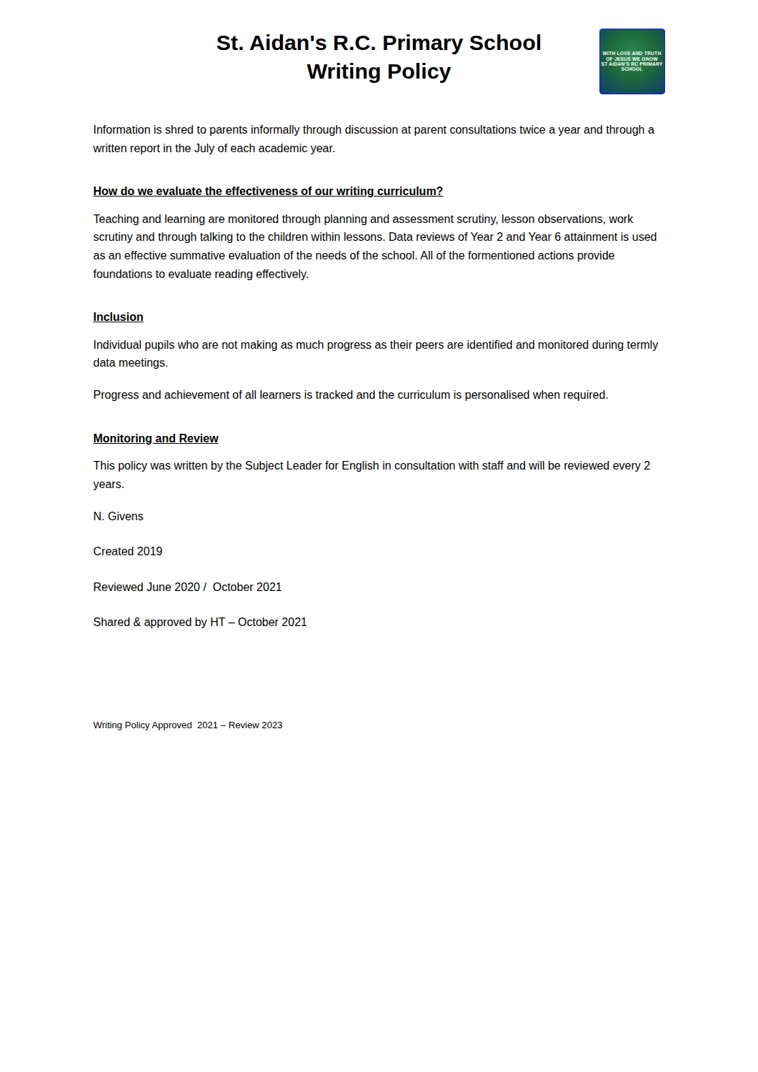St. Aidan's R.C. Primary School
Writing Policy
WITH LOVE AND TRUTH OF JESUS WE GROW
ST AIDAN'S RC PRIMARY SCHOOL
Information is shred to parents informally through discussion at parent consultations twice a year and through a written report in the July of each academic year.
How do we evaluate the effectiveness of our writing curriculum?
Teaching and learning are monitored through planning and assessment scrutiny, lesson observations, work scrutiny and through talking to the children within lessons. Data reviews of Year 2 and Year 6 attainment is used as an effective summative evaluation of the needs of the school. All of the formentioned actions provide foundations to evaluate reading effectively.
Inclusion
Individual pupils who are not making as much progress as their peers are identified and monitored during termly data meetings.
Progress and achievement of all learners is tracked and the curriculum is personalised when required.
Monitoring and Review
This policy was written by the Subject Leader for English in consultation with staff and will be reviewed every 2 years.
N. Givens
Created 2019
Reviewed June 2020 / October 2021
Shared & approved by HT – October 2021
Writing Policy Approved 2021 – Review 2023